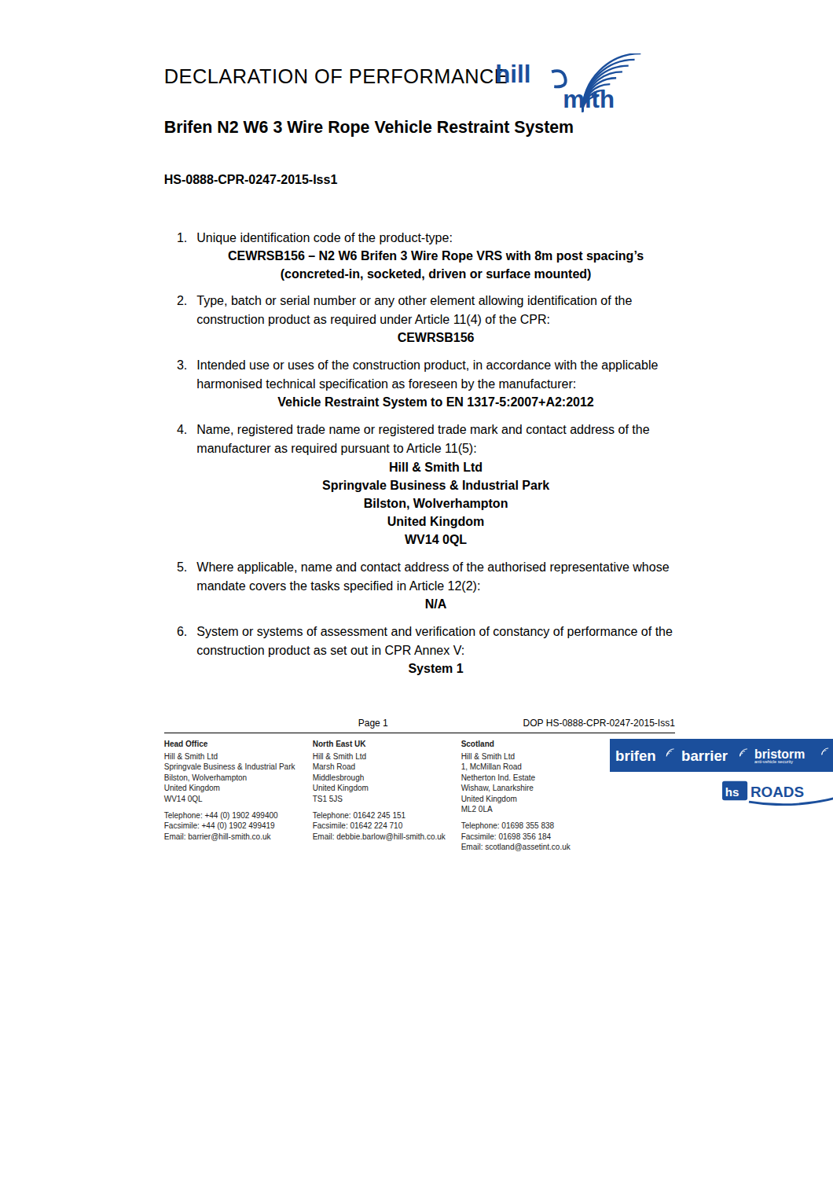hill mith
DECLARATION OF PERFORMANCE
Brifen N2 W6 3 Wire Rope Vehicle Restraint System
HS-0888-CPR-0247-2015-Iss1
Unique identification code of the product-type:
CEWRSB156 – N2 W6 Brifen 3 Wire Rope VRS with 8m post spacing’s (concreted-in, socketed, driven or surface mounted)
Type, batch or serial number or any other element allowing identification of the construction product as required under Article 11(4) of the CPR:
CEWRSB156
Intended use or uses of the construction product, in accordance with the applicable harmonised technical specification as foreseen by the manufacturer:
Vehicle Restraint System to EN 1317-5:2007+A2:2012
Name, registered trade name or registered trade mark and contact address of the manufacturer as required pursuant to Article 11(5):
Hill & Smith Ltd
Springvale Business & Industrial Park
Bilston, Wolverhampton
United Kingdom
WV14 0QL
Where applicable, name and contact address of the authorised representative whose mandate covers the tasks specified in Article 12(2):
N/A
System or systems of assessment and verification of constancy of performance of the construction product as set out in CPR Annex V:
System 1
Page 1 DOP HS-0888-CPR-0247-2015-Iss1
Head Office Hill & Smith Ltd
Springvale Business & Industrial Park
Bilston, Wolverhampton
United Kingdom
WV14 0QL Telephone: +44 (0) 1902 499400
Facsimile: +44 (0) 1902 499419
Email: barrier@hill-smith.co.uk
North East UK Hill & Smith Ltd
Marsh Road
Middlesbrough
United Kingdom
TS1 5JS Telephone: 01642 245 151
Facsimile: 01642 224 710
Email: debbie.barlow@hill-smith.co.uk
Scotland Hill & Smith Ltd
1, McMillan Road
Netherton Ind. Estate
Wishaw, Lanarkshire
United Kingdom
ML2 0LA Telephone: 01698 355 838
Facsimile: 01698 356 184
Email: scotland@assetint.co.uk
brifen barrier bristorm anti-vehicle security
hs ROADS